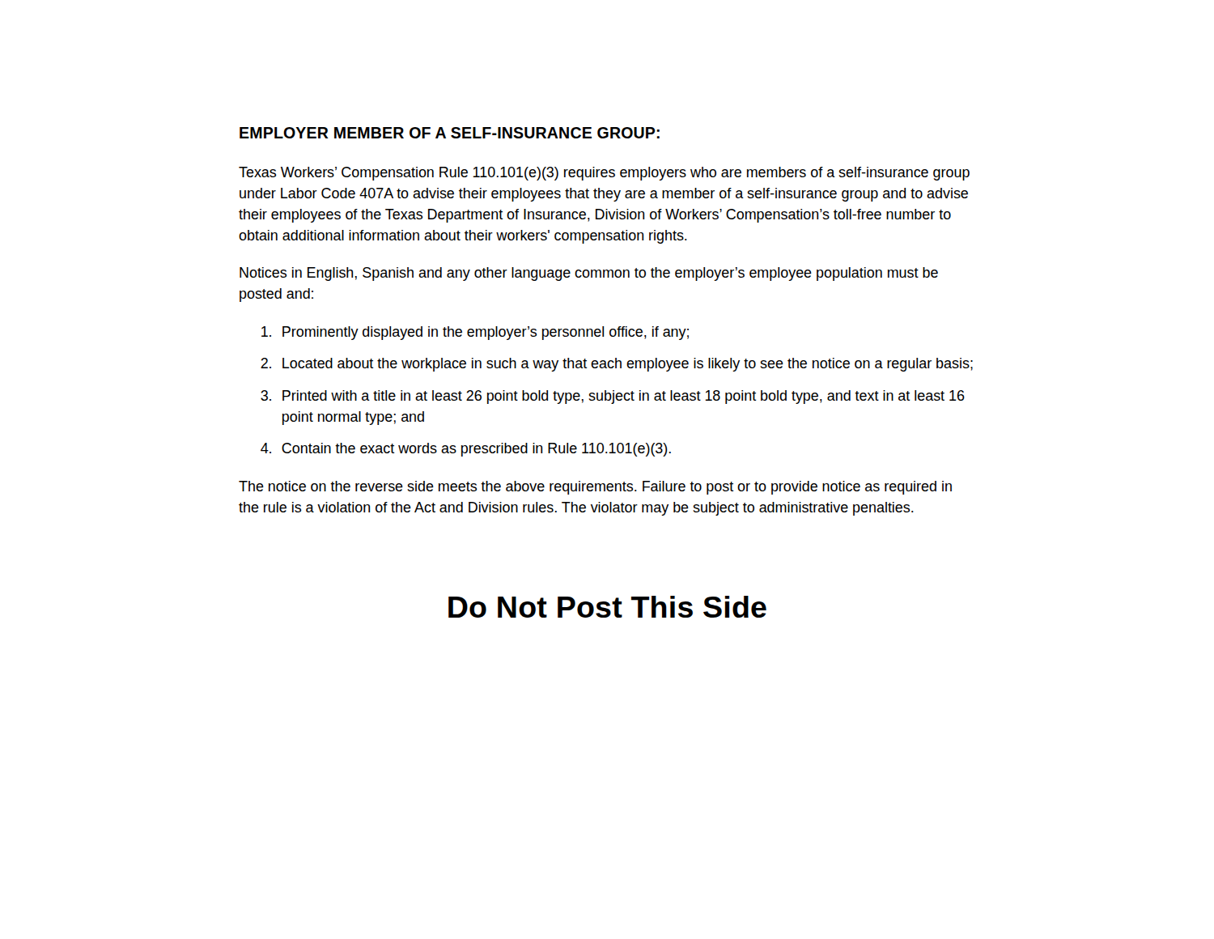EMPLOYER MEMBER OF A SELF-INSURANCE GROUP:
Texas Workers’ Compensation Rule 110.101(e)(3) requires employers who are members of a self-insurance group under Labor Code 407A to advise their employees that they are a member of a self-insurance group and to advise their employees of the Texas Department of Insurance, Division of Workers’ Compensation’s toll-free number to obtain additional information about their workers' compensation rights.
Notices in English, Spanish and any other language common to the employer’s employee population must be posted and:
Prominently displayed in the employer’s personnel office, if any;
Located about the workplace in such a way that each employee is likely to see the notice on a regular basis;
Printed with a title in at least 26 point bold type, subject in at least 18 point bold type, and text in at least 16 point normal type; and
Contain the exact words as prescribed in Rule 110.101(e)(3).
The notice on the reverse side meets the above requirements. Failure to post or to provide notice as required in the rule is a violation of the Act and Division rules. The violator may be subject to administrative penalties.
Do Not Post This Side